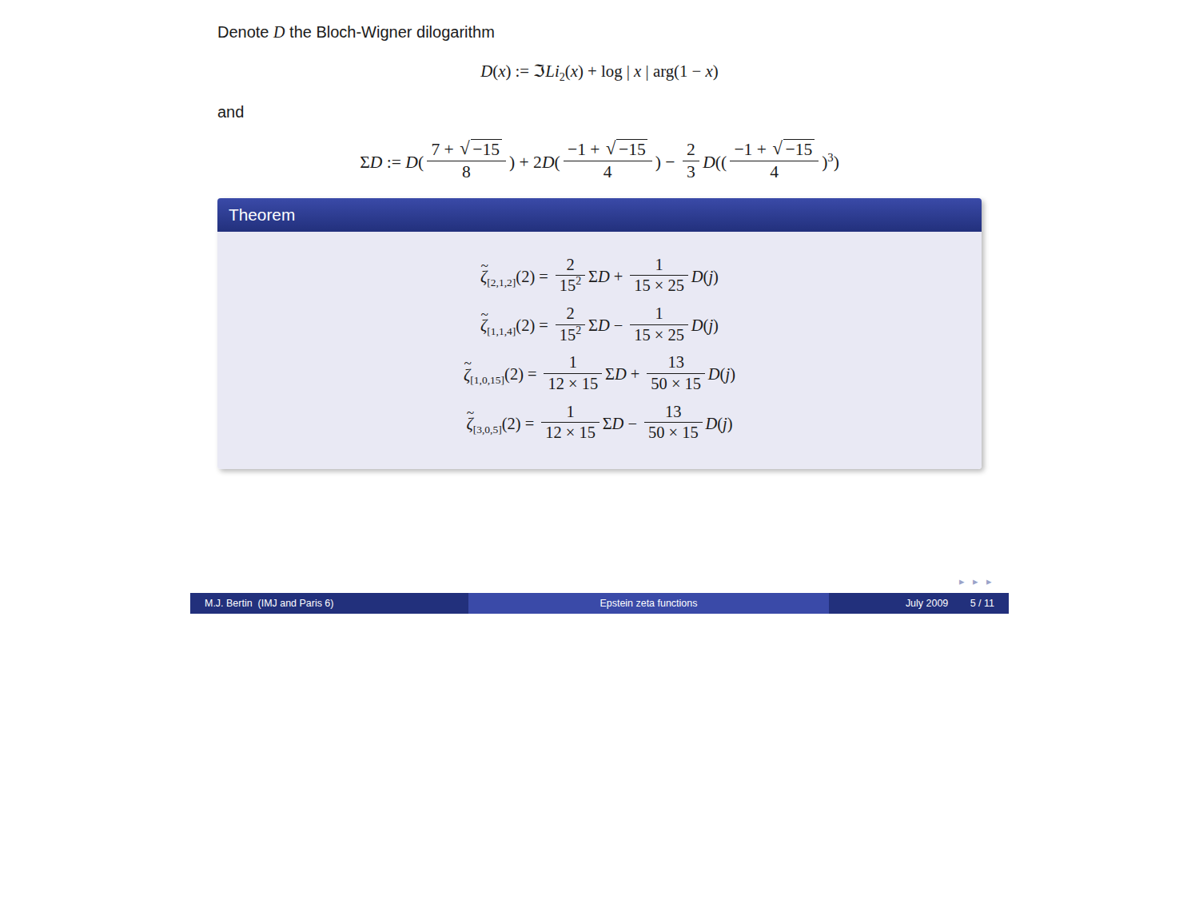Denote D the Bloch-Wigner dilogarithm
D(x) := ℑLi2(x) + log | x | arg(1 − x)
and
ΣD := D(7 + −158) + 2D(−1 + −154) − 23 D((−1 + −154)3)
Theorem
~ζ[2,1,2](2) = 2152 ΣD + 115 × 25 D(j)
~ζ[1,1,4](2) = 2152 ΣD − 115 × 25 D(j)
~ζ[1,0,15](2) = 112 × 15 ΣD + 1350 × 15 D(j)
~ζ[3,0,5](2) = 112 × 15 ΣD − 1350 × 15 D(j)
▸ ▸ ▸
M.J. Bertin (IMJ and Paris 6)
Epstein zeta functions
July 20095 / 11